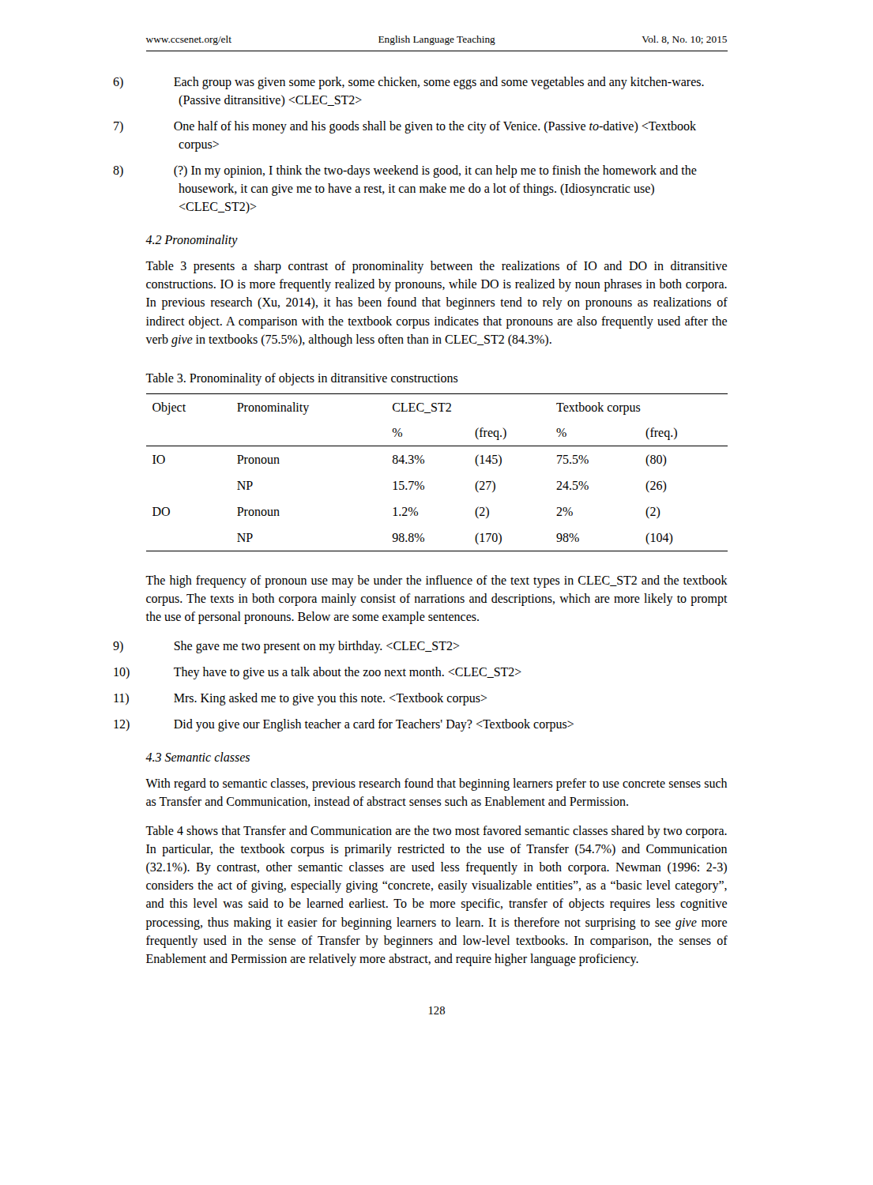www.ccsenet.org/elt
English Language Teaching
Vol. 8, No. 10; 2015
6) Each group was given some pork, some chicken, some eggs and some vegetables and any kitchen-wares. (Passive ditransitive) <CLEC_ST2>
7) One half of his money and his goods shall be given to the city of Venice. (Passive to-dative) <Textbook corpus>
8)(?) In my opinion, I think the two-days weekend is good, it can help me to finish the homework and the housework, it can give me to have a rest, it can make me do a lot of things. (Idiosyncratic use) <CLEC_ST2)>
4.2 Pronominality
Table 3 presents a sharp contrast of pronominality between the realizations of IO and DO in ditransitive constructions. IO is more frequently realized by pronouns, while DO is realized by noun phrases in both corpora. In previous research (Xu, 2014), it has been found that beginners tend to rely on pronouns as realizations of indirect object. A comparison with the textbook corpus indicates that pronouns are also frequently used after the verb give in textbooks (75.5%), although less often than in CLEC_ST2 (84.3%).
Table 3. Pronominality of objects in ditransitive constructions
| Object | Pronominality | CLEC_ST2 | Textbook corpus |
| --- | --- | --- | --- |
| | | % | (freq.) | % | (freq.) |
| IO | Pronoun | 84.3% | (145) | 75.5% | (80) |
| | NP | 15.7% | (27) | 24.5% | (26) |
| DO | Pronoun | 1.2% | (2) | 2% | (2) |
| | NP | 98.8% | (170) | 98% | (104) |
The high frequency of pronoun use may be under the influence of the text types in CLEC_ST2 and the textbook corpus. The texts in both corpora mainly consist of narrations and descriptions, which are more likely to prompt the use of personal pronouns. Below are some example sentences.
9) She gave me two present on my birthday. <CLEC_ST2>
10) They have to give us a talk about the zoo next month. <CLEC_ST2>
11) Mrs. King asked me to give you this note. <Textbook corpus>
12) Did you give our English teacher a card for Teachers' Day? <Textbook corpus>
4.3 Semantic classes
With regard to semantic classes, previous research found that beginning learners prefer to use concrete senses such as Transfer and Communication, instead of abstract senses such as Enablement and Permission.
Table 4 shows that Transfer and Communication are the two most favored semantic classes shared by two corpora. In particular, the textbook corpus is primarily restricted to the use of Transfer (54.7%) and Communication (32.1%). By contrast, other semantic classes are used less frequently in both corpora. Newman (1996: 2-3) considers the act of giving, especially giving “concrete, easily visualizable entities”, as a “basic level category”, and this level was said to be learned earliest. To be more specific, transfer of objects requires less cognitive processing, thus making it easier for beginning learners to learn. It is therefore not surprising to see give more frequently used in the sense of Transfer by beginners and low-level textbooks. In comparison, the senses of Enablement and Permission are relatively more abstract, and require higher language proficiency.
128